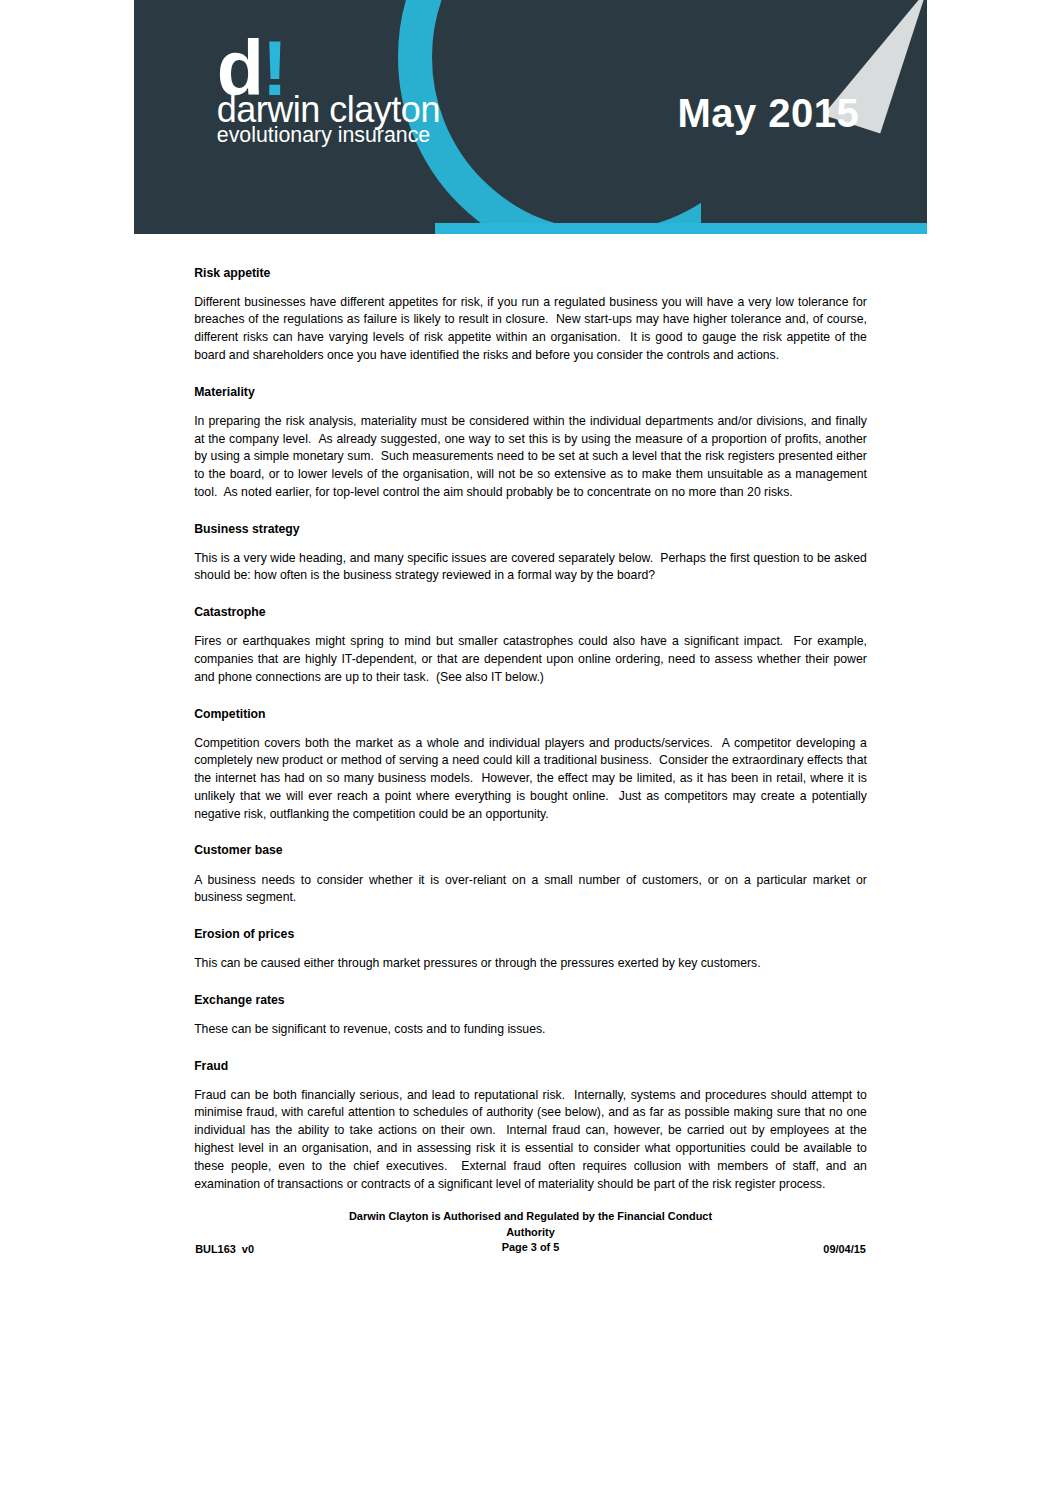d!
darwin clayton
evolutionary insurance
May 2015
Risk appetite
Different businesses have different appetites for risk, if you run a regulated business you will have a very low tolerance for breaches of the regulations as failure is likely to result in closure. New start-ups may have higher tolerance and, of course, different risks can have varying levels of risk appetite within an organisation. It is good to gauge the risk appetite of the board and shareholders once you have identified the risks and before you consider the controls and actions.
Materiality
In preparing the risk analysis, materiality must be considered within the individual departments and/or divisions, and finally at the company level. As already suggested, one way to set this is by using the measure of a proportion of profits, another by using a simple monetary sum. Such measurements need to be set at such a level that the risk registers presented either to the board, or to lower levels of the organisation, will not be so extensive as to make them unsuitable as a management tool. As noted earlier, for top-level control the aim should probably be to concentrate on no more than 20 risks.
Business strategy
This is a very wide heading, and many specific issues are covered separately below. Perhaps the first question to be asked should be: how often is the business strategy reviewed in a formal way by the board?
Catastrophe
Fires or earthquakes might spring to mind but smaller catastrophes could also have a significant impact. For example, companies that are highly IT-dependent, or that are dependent upon online ordering, need to assess whether their power and phone connections are up to their task. (See also IT below.)
Competition
Competition covers both the market as a whole and individual players and products/services. A competitor developing a completely new product or method of serving a need could kill a traditional business. Consider the extraordinary effects that the internet has had on so many business models. However, the effect may be limited, as it has been in retail, where it is unlikely that we will ever reach a point where everything is bought online. Just as competitors may create a potentially negative risk, outflanking the competition could be an opportunity.
Customer base
A business needs to consider whether it is over-reliant on a small number of customers, or on a particular market or business segment.
Erosion of prices
This can be caused either through market pressures or through the pressures exerted by key customers.
Exchange rates
These can be significant to revenue, costs and to funding issues.
Fraud
Fraud can be both financially serious, and lead to reputational risk. Internally, systems and procedures should attempt to minimise fraud, with careful attention to schedules of authority (see below), and as far as possible making sure that no one individual has the ability to take actions on their own. Internal fraud can, however, be carried out by employees at the highest level in an organisation, and in assessing risk it is essential to consider what opportunities could be available to these people, even to the chief executives. External fraud often requires collusion with members of staff, and an examination of transactions or contracts of a significant level of materiality should be part of the risk register process.
| BUL163 v0 | Darwin Clayton is Authorised and Regulated by the Financial Conduct Authority Page 3 of 5 | 09/04/15 |